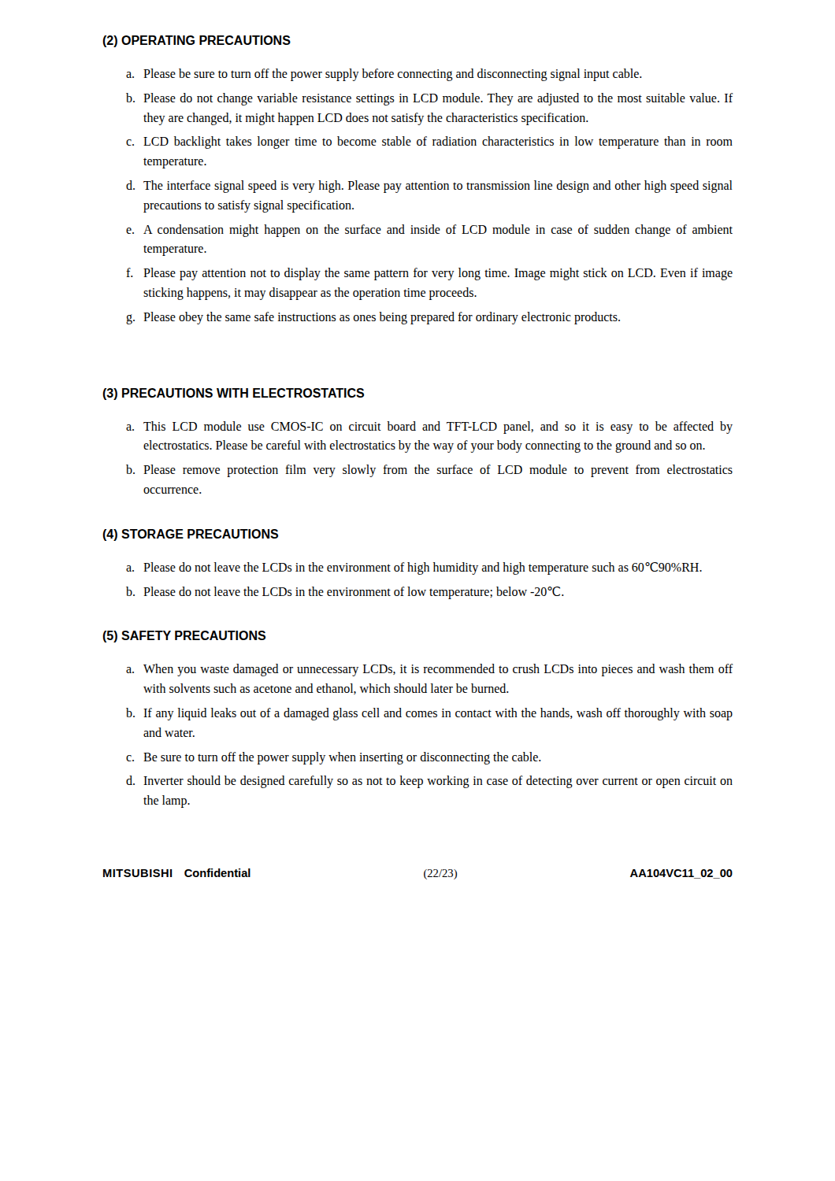(2) OPERATING PRECAUTIONS
a. Please be sure to turn off the power supply before connecting and disconnecting signal input cable.
b. Please do not change variable resistance settings in LCD module. They are adjusted to the most suitable value. If they are changed, it might happen LCD does not satisfy the characteristics specification.
c. LCD backlight takes longer time to become stable of radiation characteristics in low temperature than in room temperature.
d. The interface signal speed is very high. Please pay attention to transmission line design and other high speed signal precautions to satisfy signal specification.
e. A condensation might happen on the surface and inside of LCD module in case of sudden change of ambient temperature.
f. Please pay attention not to display the same pattern for very long time. Image might stick on LCD. Even if image sticking happens, it may disappear as the operation time proceeds.
g. Please obey the same safe instructions as ones being prepared for ordinary electronic products.
(3) PRECAUTIONS WITH ELECTROSTATICS
a. This LCD module use CMOS-IC on circuit board and TFT-LCD panel, and so it is easy to be affected by electrostatics. Please be careful with electrostatics by the way of your body connecting to the ground and so on.
b. Please remove protection film very slowly from the surface of LCD module to prevent from electrostatics occurrence.
(4) STORAGE PRECAUTIONS
a. Please do not leave the LCDs in the environment of high humidity and high temperature such as 60℃90%RH.
b. Please do not leave the LCDs in the environment of low temperature; below -20℃.
(5) SAFETY PRECAUTIONS
a. When you waste damaged or unnecessary LCDs, it is recommended to crush LCDs into pieces and wash them off with solvents such as acetone and ethanol, which should later be burned.
b. If any liquid leaks out of a damaged glass cell and comes in contact with the hands, wash off thoroughly with soap and water.
c. Be sure to turn off the power supply when inserting or disconnecting the cable.
d. Inverter should be designed carefully so as not to keep working in case of detecting over current or open circuit on the lamp.
MITSUBISHI Confidential
(22/23)
AA104VC11_02_00